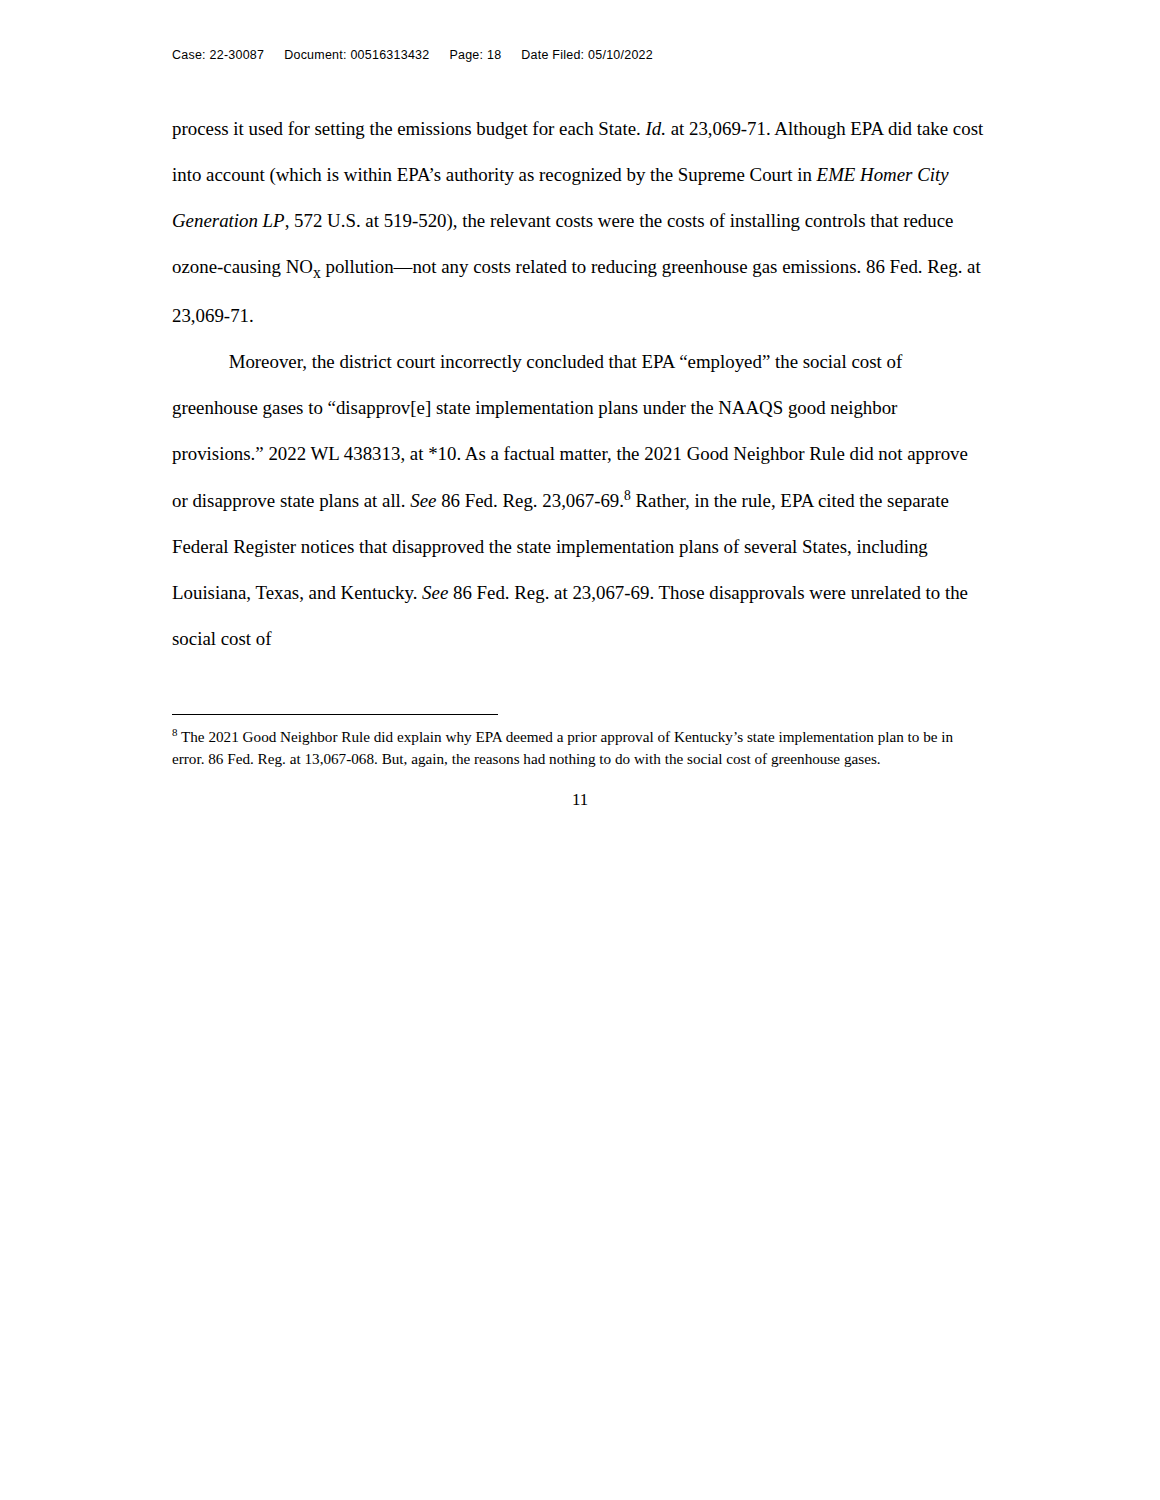Case: 22-30087 Document: 00516313432 Page: 18 Date Filed: 05/10/2022
process it used for setting the emissions budget for each State. Id. at 23,069-71. Although EPA did take cost into account (which is within EPA’s authority as recognized by the Supreme Court in EME Homer City Generation LP, 572 U.S. at 519-520), the relevant costs were the costs of installing controls that reduce ozone-causing NOx pollution—not any costs related to reducing greenhouse gas emissions. 86 Fed. Reg. at 23,069-71.
Moreover, the district court incorrectly concluded that EPA “employed” the social cost of greenhouse gases to “disapprov[e] state implementation plans under the NAAQS good neighbor provisions.” 2022 WL 438313, at *10. As a factual matter, the 2021 Good Neighbor Rule did not approve or disapprove state plans at all. See 86 Fed. Reg. 23,067-69.8 Rather, in the rule, EPA cited the separate Federal Register notices that disapproved the state implementation plans of several States, including Louisiana, Texas, and Kentucky. See 86 Fed. Reg. at 23,067-69. Those disapprovals were unrelated to the social cost of
8 The 2021 Good Neighbor Rule did explain why EPA deemed a prior approval of Kentucky’s state implementation plan to be in error. 86 Fed. Reg. at 13,067-068. But, again, the reasons had nothing to do with the social cost of greenhouse gases.
11